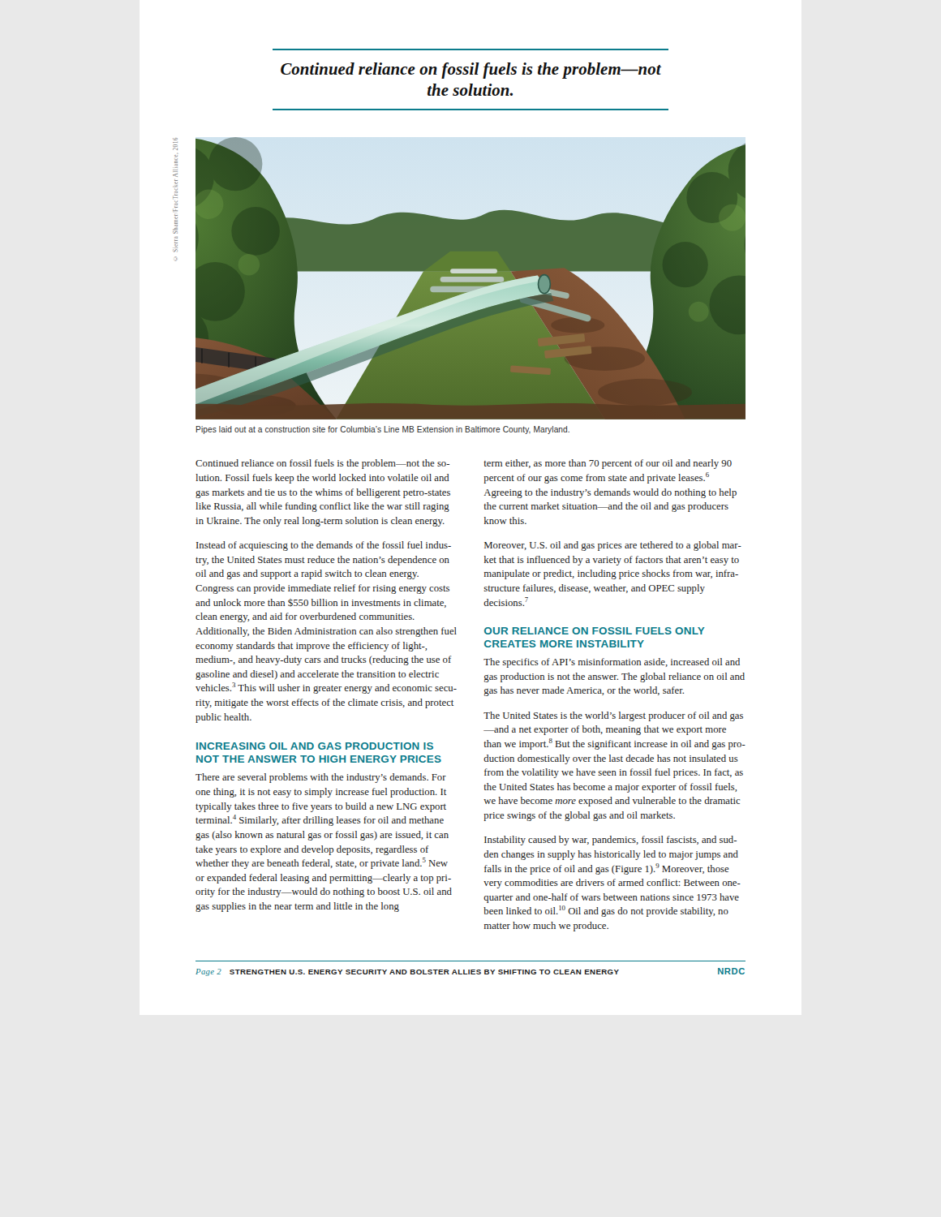Continued reliance on fossil fuels is the problem—not the solution.
© Sierra Shamer/FracTracker Alliance, 2016
Pipes laid out at a construction site for Columbia’s Line MB Extension in Baltimore County, Maryland.
Continued reliance on fossil fuels is the problem—not the solution. Fossil fuels keep the world locked into volatile oil and gas markets and tie us to the whims of belligerent petro-states like Russia, all while funding conflict like the war still raging in Ukraine. The only real long-term solution is clean energy.
Instead of acquiescing to the demands of the fossil fuel industry, the United States must reduce the nation’s dependence on oil and gas and support a rapid switch to clean energy. Congress can provide immediate relief for rising energy costs and unlock more than $550 billion in investments in climate, clean energy, and aid for overburdened communities. Additionally, the Biden Administration can also strengthen fuel economy standards that improve the efficiency of light-, medium-, and heavy-duty cars and trucks (reducing the use of gasoline and diesel) and accelerate the transition to electric vehicles.3 This will usher in greater energy and economic security, mitigate the worst effects of the climate crisis, and protect public health.
Increasing oil and gas production is not the answer to high energy prices
There are several problems with the industry’s demands. For one thing, it is not easy to simply increase fuel production. It typically takes three to five years to build a new LNG export terminal.4 Similarly, after drilling leases for oil and methane gas (also known as natural gas or fossil gas) are issued, it can take years to explore and develop deposits, regardless of whether they are beneath federal, state, or private land.5 New or expanded federal leasing and permitting—clearly a top priority for the industry—would do nothing to boost U.S. oil and gas supplies in the near term and little in the long
term either, as more than 70 percent of our oil and nearly 90 percent of our gas come from state and private leases.6 Agreeing to the industry’s demands would do nothing to help the current market situation—and the oil and gas producers know this.
Moreover, U.S. oil and gas prices are tethered to a global market that is influenced by a variety of factors that aren’t easy to manipulate or predict, including price shocks from war, infrastructure failures, disease, weather, and OPEC supply decisions.7
Our reliance on fossil fuels only creates more instability
The specifics of API’s misinformation aside, increased oil and gas production is not the answer. The global reliance on oil and gas has never made America, or the world, safer.
The United States is the world’s largest producer of oil and gas—and a net exporter of both, meaning that we export more than we import.8 But the significant increase in oil and gas production domestically over the last decade has not insulated us from the volatility we have seen in fossil fuel prices. In fact, as the United States has become a major exporter of fossil fuels, we have become more exposed and vulnerable to the dramatic price swings of the global gas and oil markets.
Instability caused by war, pandemics, fossil fascists, and sudden changes in supply has historically led to major jumps and falls in the price of oil and gas (Figure 1).9 Moreover, those very commodities are drivers of armed conflict: Between one-quarter and one-half of wars between nations since 1973 have been linked to oil.10 Oil and gas do not provide stability, no matter how much we produce.
Page 2 STRENGTHEN U.S. ENERGY SECURITY AND BOLSTER ALLIES BY SHIFTING TO CLEAN ENERGY
NRDC